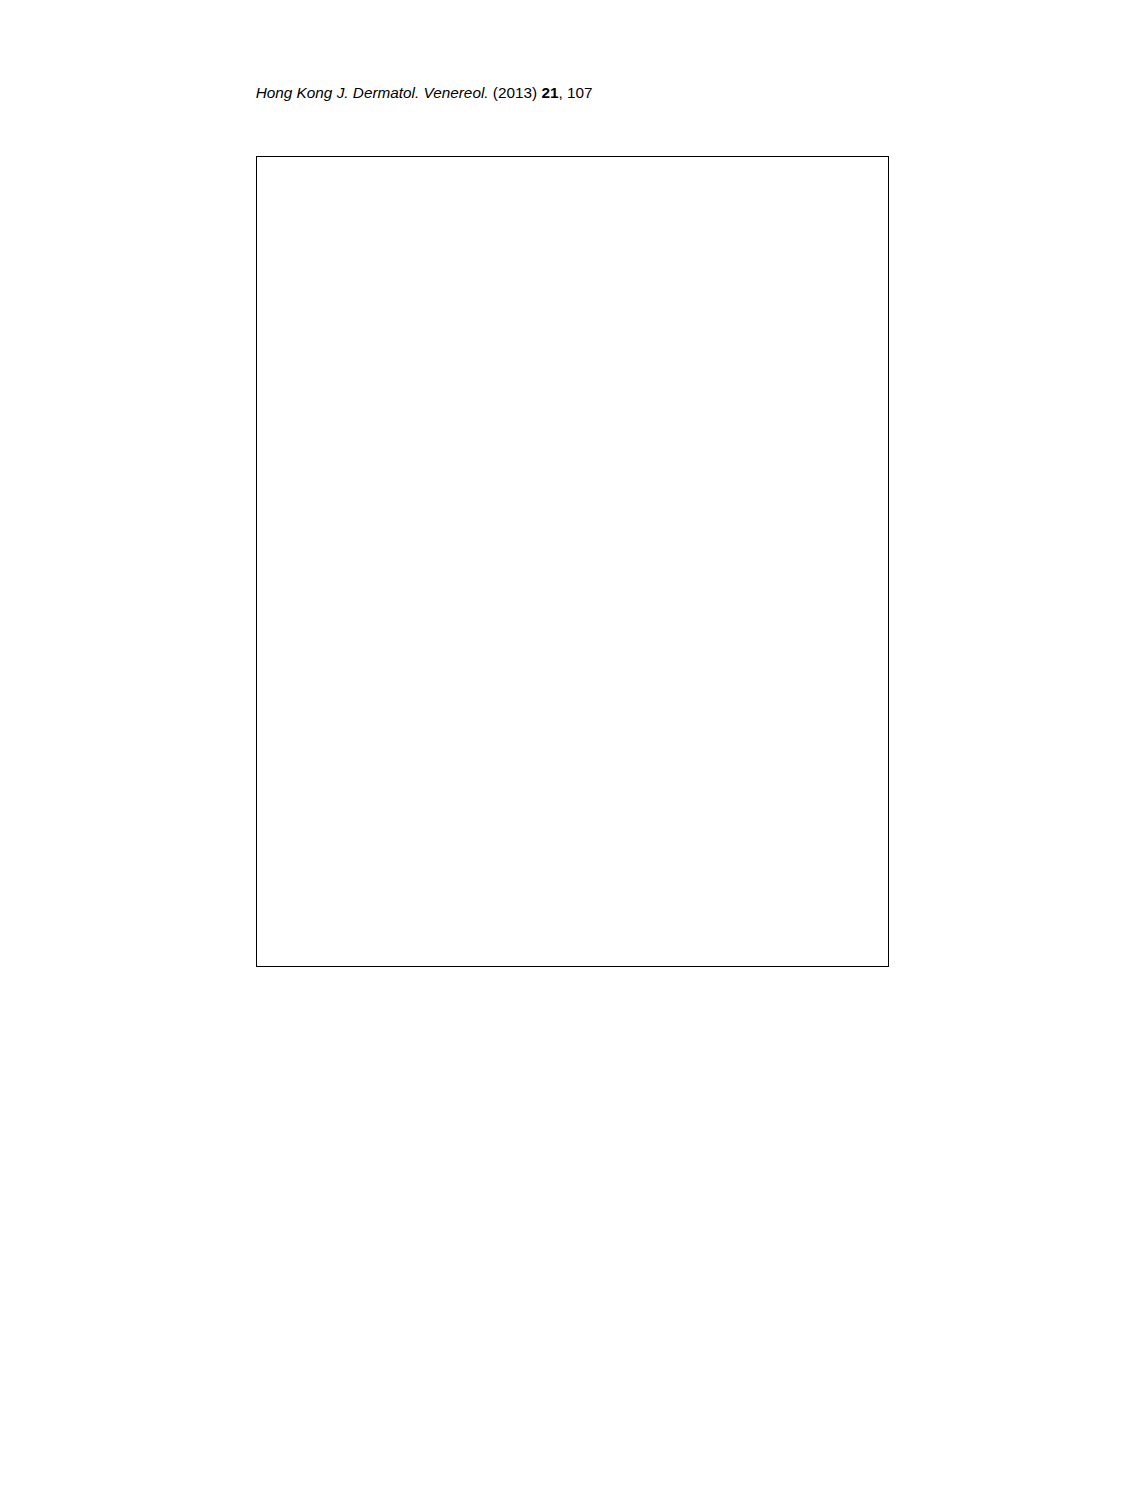Hong Kong J. Dermatol. Venereol. (2013) 21, 107